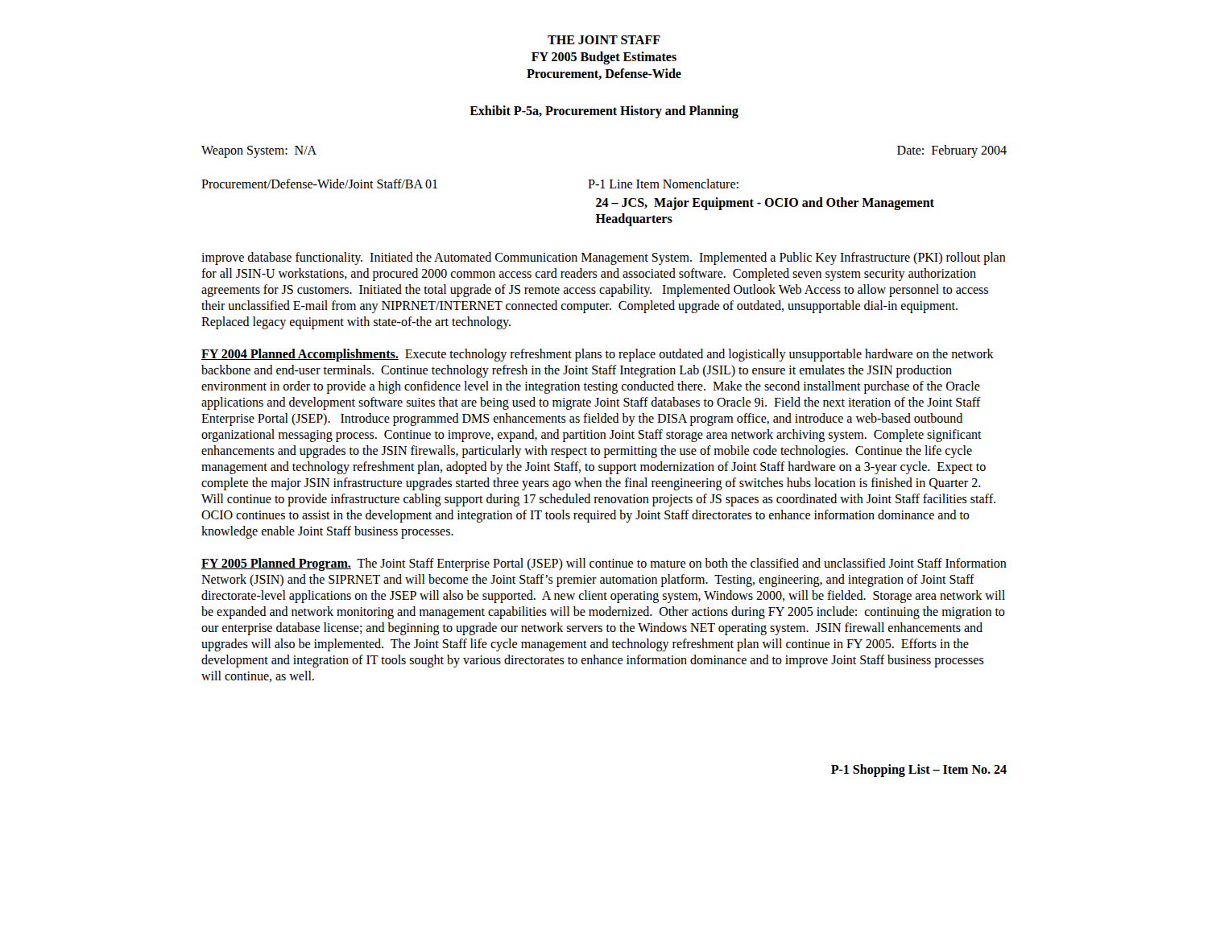THE JOINT STAFF
FY 2005 Budget Estimates
Procurement, Defense-Wide
Exhibit P-5a, Procurement History and Planning
Weapon System: N/A
Date: February 2004
Procurement/Defense-Wide/Joint Staff/BA 01
P-1 Line Item Nomenclature:
24 – JCS, Major Equipment - OCIO and Other Management Headquarters
improve database functionality. Initiated the Automated Communication Management System. Implemented a Public Key Infrastructure (PKI) rollout plan for all JSIN-U workstations, and procured 2000 common access card readers and associated software. Completed seven system security authorization agreements for JS customers. Initiated the total upgrade of JS remote access capability. Implemented Outlook Web Access to allow personnel to access their unclassified E-mail from any NIPRNET/INTERNET connected computer. Completed upgrade of outdated, unsupportable dial-in equipment. Replaced legacy equipment with state-of-the art technology.
FY 2004 Planned Accomplishments. Execute technology refreshment plans to replace outdated and logistically unsupportable hardware on the network backbone and end-user terminals. Continue technology refresh in the Joint Staff Integration Lab (JSIL) to ensure it emulates the JSIN production environment in order to provide a high confidence level in the integration testing conducted there. Make the second installment purchase of the Oracle applications and development software suites that are being used to migrate Joint Staff databases to Oracle 9i. Field the next iteration of the Joint Staff Enterprise Portal (JSEP). Introduce programmed DMS enhancements as fielded by the DISA program office, and introduce a web-based outbound organizational messaging process. Continue to improve, expand, and partition Joint Staff storage area network archiving system. Complete significant enhancements and upgrades to the JSIN firewalls, particularly with respect to permitting the use of mobile code technologies. Continue the life cycle management and technology refreshment plan, adopted by the Joint Staff, to support modernization of Joint Staff hardware on a 3-year cycle. Expect to complete the major JSIN infrastructure upgrades started three years ago when the final reengineering of switches hubs location is finished in Quarter 2. Will continue to provide infrastructure cabling support during 17 scheduled renovation projects of JS spaces as coordinated with Joint Staff facilities staff. OCIO continues to assist in the development and integration of IT tools required by Joint Staff directorates to enhance information dominance and to knowledge enable Joint Staff business processes.
FY 2005 Planned Program. The Joint Staff Enterprise Portal (JSEP) will continue to mature on both the classified and unclassified Joint Staff Information Network (JSIN) and the SIPRNET and will become the Joint Staff’s premier automation platform. Testing, engineering, and integration of Joint Staff directorate-level applications on the JSEP will also be supported. A new client operating system, Windows 2000, will be fielded. Storage area network will be expanded and network monitoring and management capabilities will be modernized. Other actions during FY 2005 include: continuing the migration to our enterprise database license; and beginning to upgrade our network servers to the Windows NET operating system. JSIN firewall enhancements and upgrades will also be implemented. The Joint Staff life cycle management and technology refreshment plan will continue in FY 2005. Efforts in the development and integration of IT tools sought by various directorates to enhance information dominance and to improve Joint Staff business processes will continue, as well.
P-1 Shopping List – Item No. 24